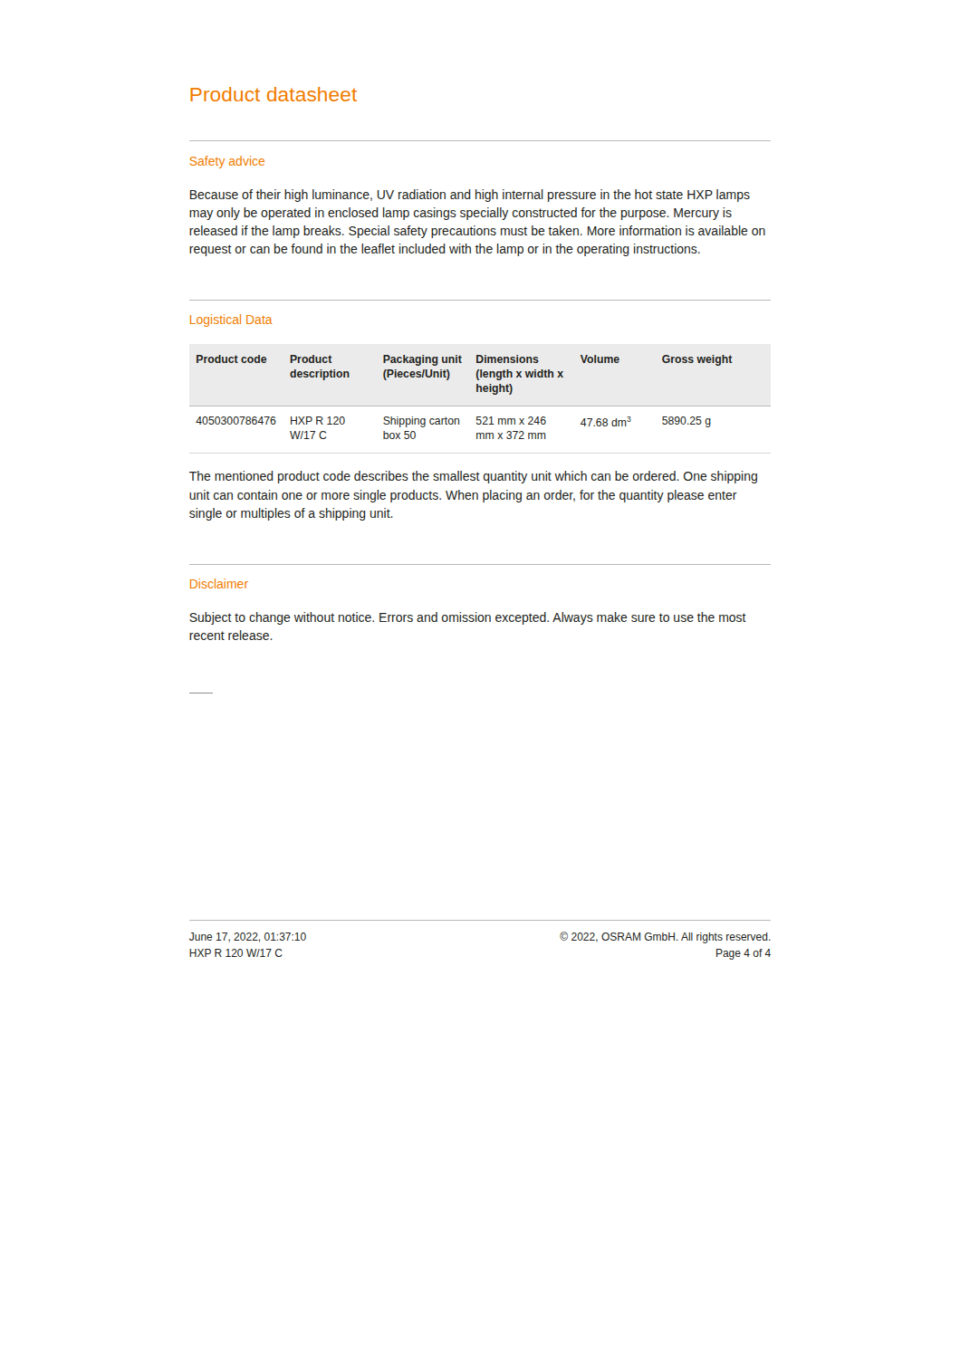Product datasheet
Safety advice
Because of their high luminance, UV radiation and high internal pressure in the hot state HXP lamps may only be operated in enclosed lamp casings specially constructed for the purpose. Mercury is released if the lamp breaks. Special safety precautions must be taken. More information is available on request or can be found in the leaflet included with the lamp or in the operating instructions.
Logistical Data
| Product code | Product description | Packaging unit (Pieces/Unit) | Dimensions (length x width x height) | Volume | Gross weight |
| --- | --- | --- | --- | --- | --- |
| 4050300786476 | HXP R 120 W/17 C | Shipping carton box 50 | 521 mm x 246 mm x 372 mm | 47.68 dm 3 | 5890.25 g |
The mentioned product code describes the smallest quantity unit which can be ordered. One shipping unit can contain one or more single products. When placing an order, for the quantity please enter single or multiples of a shipping unit.
Disclaimer
Subject to change without notice. Errors and omission excepted. Always make sure to use the most recent release.
June 17, 2022, 01:37:10
HXP R 120 W/17 C
© 2022, OSRAM GmbH. All rights reserved.
Page 4 of 4